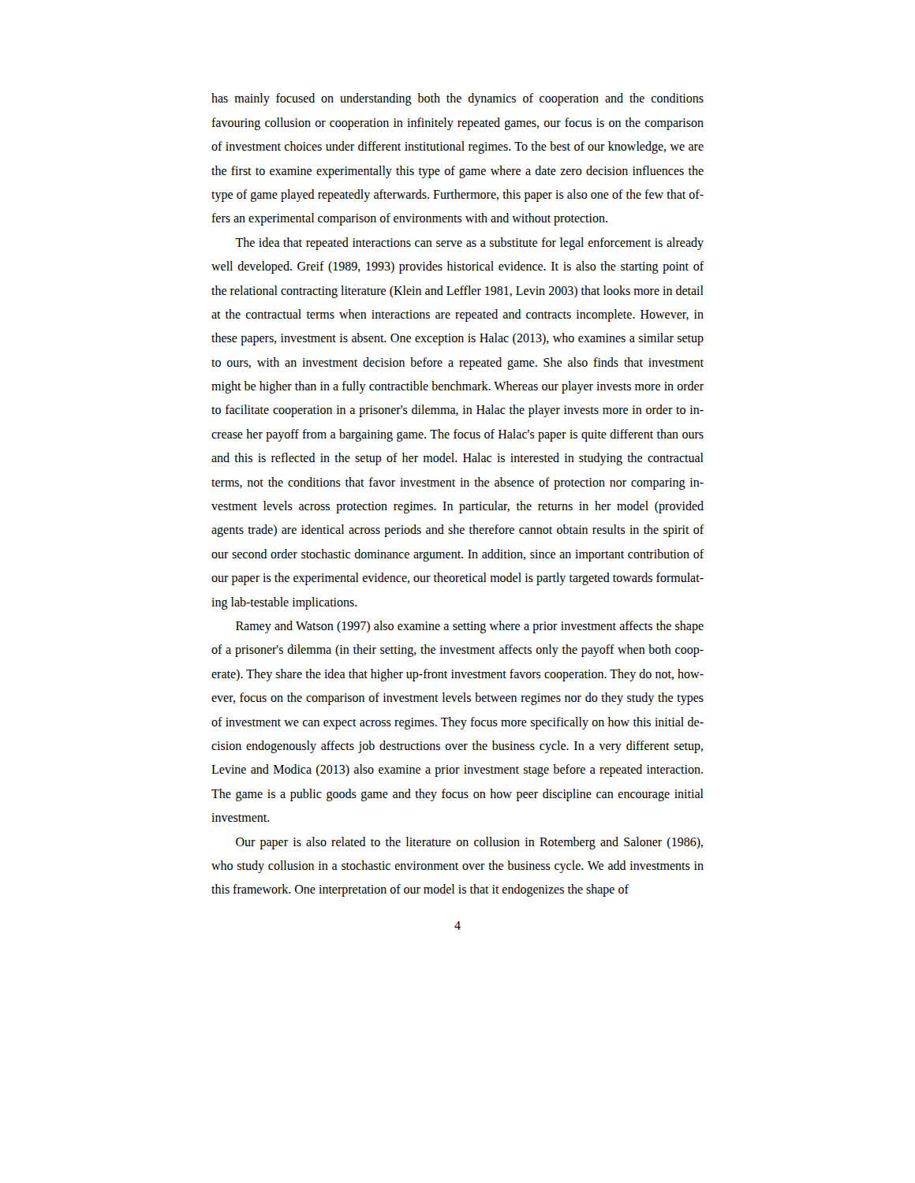has mainly focused on understanding both the dynamics of cooperation and the conditions favouring collusion or cooperation in infinitely repeated games, our focus is on the comparison of investment choices under different institutional regimes. To the best of our knowledge, we are the first to examine experimentally this type of game where a date zero decision influences the type of game played repeatedly afterwards. Furthermore, this paper is also one of the few that offers an experimental comparison of environments with and without protection.
The idea that repeated interactions can serve as a substitute for legal enforcement is already well developed. Greif (1989, 1993) provides historical evidence. It is also the starting point of the relational contracting literature (Klein and Leffler 1981, Levin 2003) that looks more in detail at the contractual terms when interactions are repeated and contracts incomplete. However, in these papers, investment is absent. One exception is Halac (2013), who examines a similar setup to ours, with an investment decision before a repeated game. She also finds that investment might be higher than in a fully contractible benchmark. Whereas our player invests more in order to facilitate cooperation in a prisoner's dilemma, in Halac the player invests more in order to increase her payoff from a bargaining game. The focus of Halac's paper is quite different than ours and this is reflected in the setup of her model. Halac is interested in studying the contractual terms, not the conditions that favor investment in the absence of protection nor comparing investment levels across protection regimes. In particular, the returns in her model (provided agents trade) are identical across periods and she therefore cannot obtain results in the spirit of our second order stochastic dominance argument. In addition, since an important contribution of our paper is the experimental evidence, our theoretical model is partly targeted towards formulating lab-testable implications.
Ramey and Watson (1997) also examine a setting where a prior investment affects the shape of a prisoner's dilemma (in their setting, the investment affects only the payoff when both cooperate). They share the idea that higher up-front investment favors cooperation. They do not, however, focus on the comparison of investment levels between regimes nor do they study the types of investment we can expect across regimes. They focus more specifically on how this initial decision endogenously affects job destructions over the business cycle. In a very different setup, Levine and Modica (2013) also examine a prior investment stage before a repeated interaction. The game is a public goods game and they focus on how peer discipline can encourage initial investment.
Our paper is also related to the literature on collusion in Rotemberg and Saloner (1986), who study collusion in a stochastic environment over the business cycle. We add investments in this framework. One interpretation of our model is that it endogenizes the shape of
4